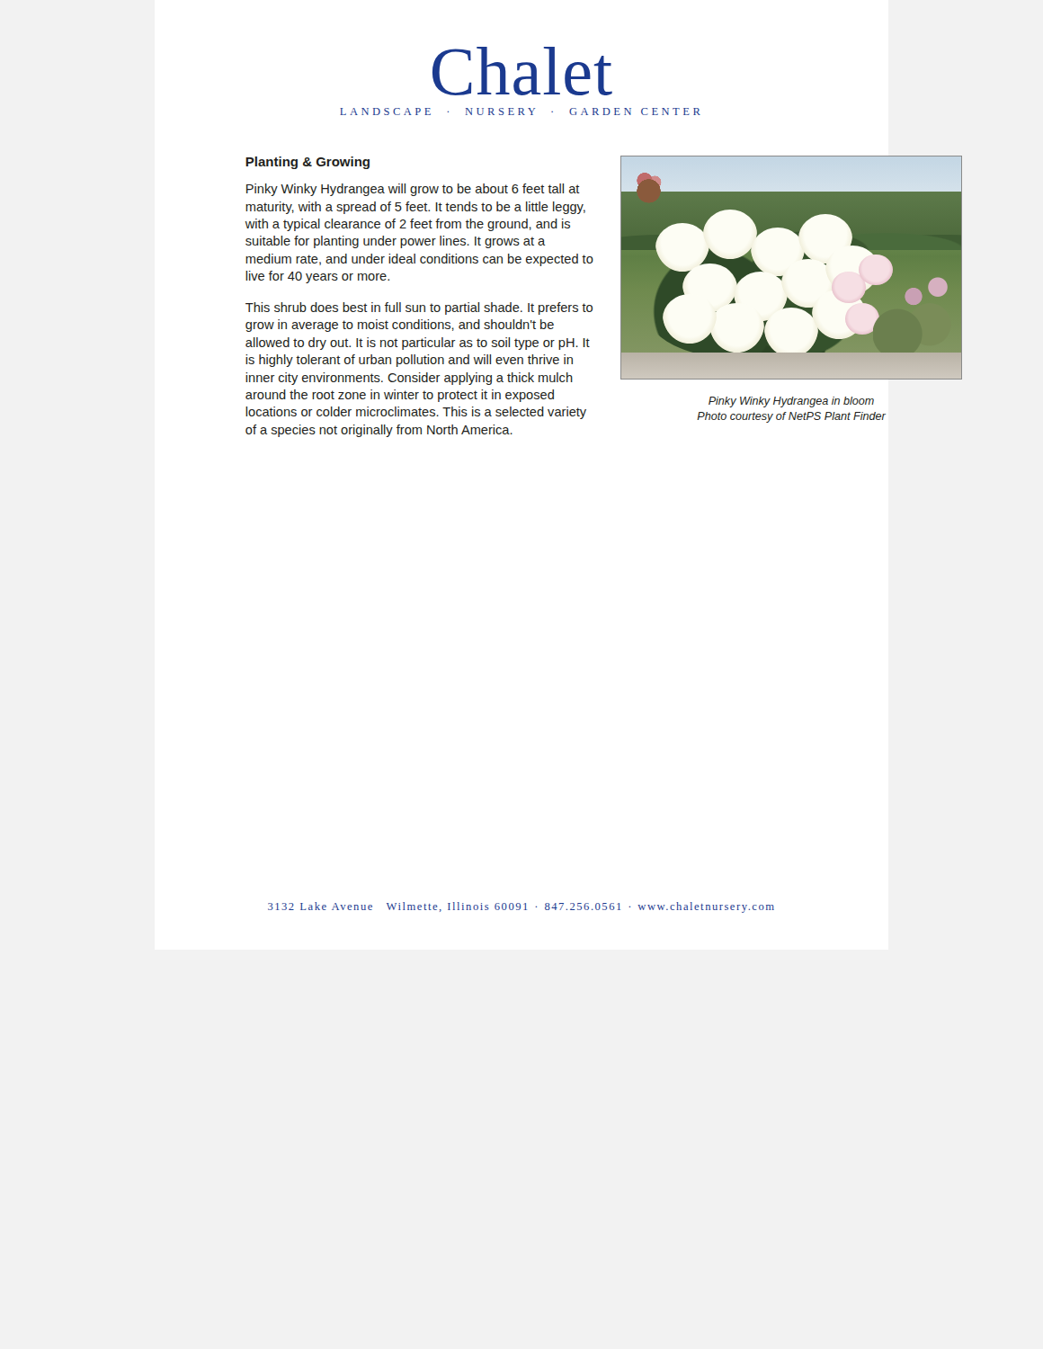Chalet
Landscape · Nursery · Garden Center
Planting & Growing
Pinky Winky Hydrangea will grow to be about 6 feet tall at maturity, with a spread of 5 feet. It tends to be a little leggy, with a typical clearance of 2 feet from the ground, and is suitable for planting under power lines. It grows at a medium rate, and under ideal conditions can be expected to live for 40 years or more.
This shrub does best in full sun to partial shade. It prefers to grow in average to moist conditions, and shouldn't be allowed to dry out. It is not particular as to soil type or pH. It is highly tolerant of urban pollution and will even thrive in inner city environments. Consider applying a thick mulch around the root zone in winter to protect it in exposed locations or colder microclimates. This is a selected variety of a species not originally from North America.
Pinky Winky Hydrangea in bloom
Photo courtesy of NetPS Plant Finder
3132 Lake Avenue Wilmette, Illinois 60091 · 847.256.0561 · www.chaletnursery.com